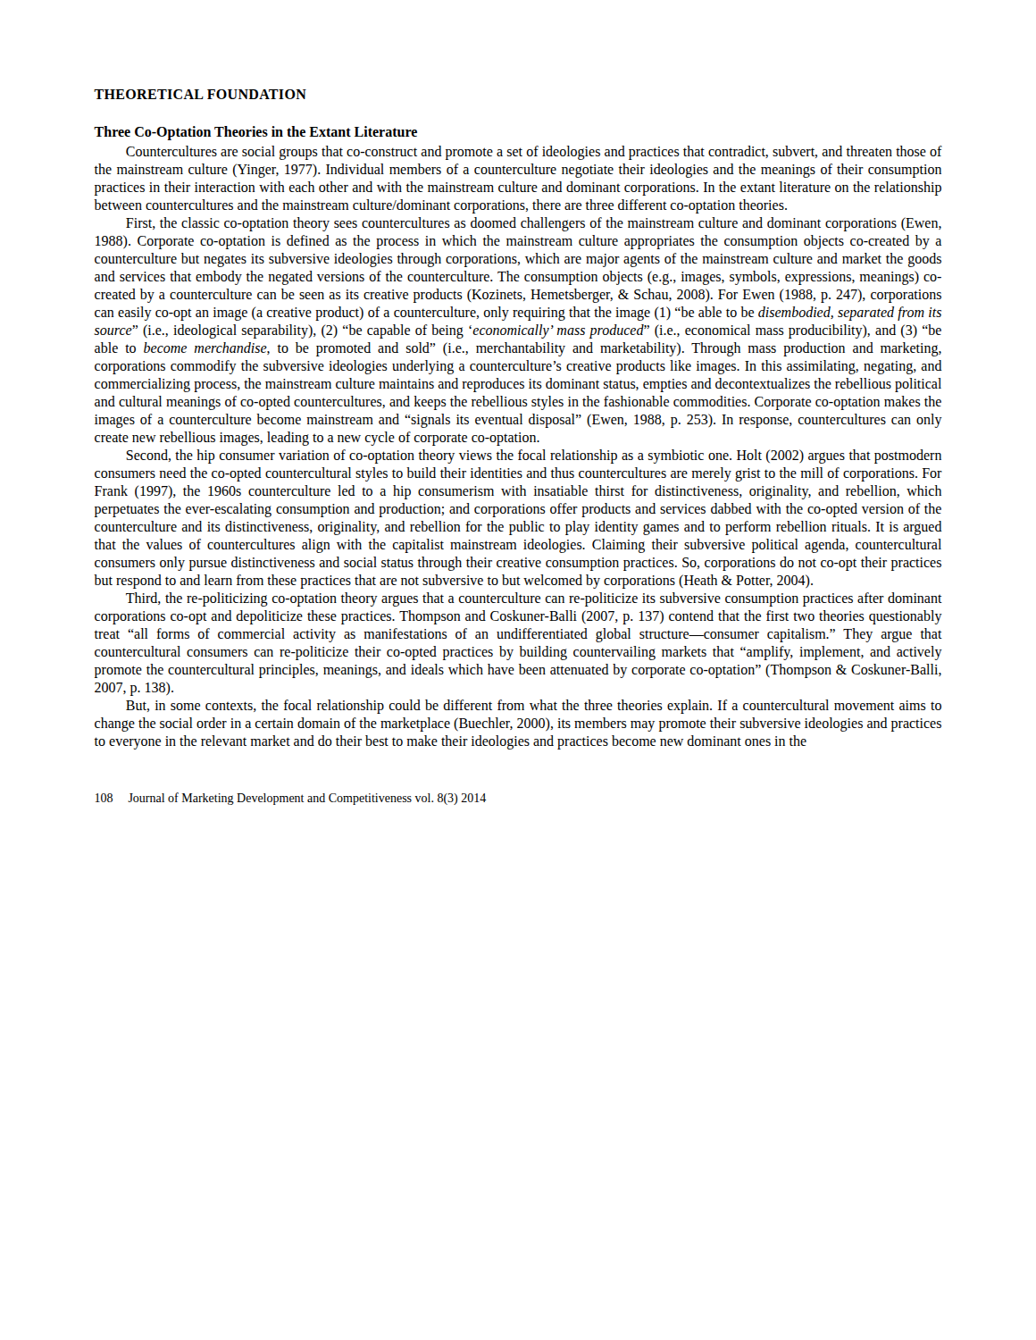THEORETICAL FOUNDATION
Three Co-Optation Theories in the Extant Literature
Countercultures are social groups that co-construct and promote a set of ideologies and practices that contradict, subvert, and threaten those of the mainstream culture (Yinger, 1977). Individual members of a counterculture negotiate their ideologies and the meanings of their consumption practices in their interaction with each other and with the mainstream culture and dominant corporations. In the extant literature on the relationship between countercultures and the mainstream culture/dominant corporations, there are three different co-optation theories.
First, the classic co-optation theory sees countercultures as doomed challengers of the mainstream culture and dominant corporations (Ewen, 1988). Corporate co-optation is defined as the process in which the mainstream culture appropriates the consumption objects co-created by a counterculture but negates its subversive ideologies through corporations, which are major agents of the mainstream culture and market the goods and services that embody the negated versions of the counterculture. The consumption objects (e.g., images, symbols, expressions, meanings) co-created by a counterculture can be seen as its creative products (Kozinets, Hemetsberger, & Schau, 2008). For Ewen (1988, p. 247), corporations can easily co-opt an image (a creative product) of a counterculture, only requiring that the image (1) “be able to be disembodied, separated from its source” (i.e., ideological separability), (2) “be capable of being ‘economically’ mass produced” (i.e., economical mass producibility), and (3) “be able to become merchandise, to be promoted and sold” (i.e., merchantability and marketability). Through mass production and marketing, corporations commodify the subversive ideologies underlying a counterculture’s creative products like images. In this assimilating, negating, and commercializing process, the mainstream culture maintains and reproduces its dominant status, empties and decontextualizes the rebellious political and cultural meanings of co-opted countercultures, and keeps the rebellious styles in the fashionable commodities. Corporate co-optation makes the images of a counterculture become mainstream and “signals its eventual disposal” (Ewen, 1988, p. 253). In response, countercultures can only create new rebellious images, leading to a new cycle of corporate co-optation.
Second, the hip consumer variation of co-optation theory views the focal relationship as a symbiotic one. Holt (2002) argues that postmodern consumers need the co-opted countercultural styles to build their identities and thus countercultures are merely grist to the mill of corporations. For Frank (1997), the 1960s counterculture led to a hip consumerism with insatiable thirst for distinctiveness, originality, and rebellion, which perpetuates the ever-escalating consumption and production; and corporations offer products and services dabbed with the co-opted version of the counterculture and its distinctiveness, originality, and rebellion for the public to play identity games and to perform rebellion rituals. It is argued that the values of countercultures align with the capitalist mainstream ideologies. Claiming their subversive political agenda, countercultural consumers only pursue distinctiveness and social status through their creative consumption practices. So, corporations do not co-opt their practices but respond to and learn from these practices that are not subversive to but welcomed by corporations (Heath & Potter, 2004).
Third, the re-politicizing co-optation theory argues that a counterculture can re-politicize its subversive consumption practices after dominant corporations co-opt and depoliticize these practices. Thompson and Coskuner-Balli (2007, p. 137) contend that the first two theories questionably treat “all forms of commercial activity as manifestations of an undifferentiated global structure—consumer capitalism.” They argue that countercultural consumers can re-politicize their co-opted practices by building countervailing markets that “amplify, implement, and actively promote the countercultural principles, meanings, and ideals which have been attenuated by corporate co-optation” (Thompson & Coskuner-Balli, 2007, p. 138).
But, in some contexts, the focal relationship could be different from what the three theories explain. If a countercultural movement aims to change the social order in a certain domain of the marketplace (Buechler, 2000), its members may promote their subversive ideologies and practices to everyone in the relevant market and do their best to make their ideologies and practices become new dominant ones in the
108 Journal of Marketing Development and Competitiveness vol. 8(3) 2014